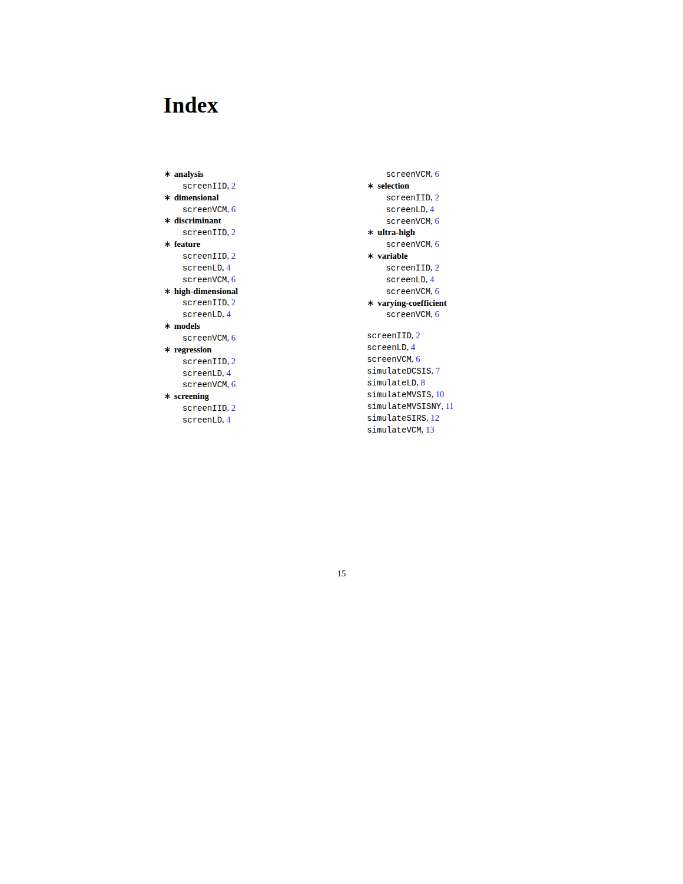Index
∗analysis
screenIID, 2
∗dimensional
screenVCM, 6
∗discriminant
screenIID, 2
∗feature
screenIID, 2
screenLD, 4
screenVCM, 6
∗high-dimensional
screenIID, 2
screenLD, 4
∗models
screenVCM, 6
∗regression
screenIID, 2
screenLD, 4
screenVCM, 6
∗screening
screenIID, 2
screenLD, 4
screenVCM, 6
∗selection
screenIID, 2
screenLD, 4
screenVCM, 6
∗ultra-high
screenVCM, 6
∗variable
screenIID, 2
screenLD, 4
screenVCM, 6
∗varying-coefficient
screenVCM, 6
screenIID, 2
screenLD, 4
screenVCM, 6
simulateDCSIS, 7
simulateLD, 8
simulateMVSIS, 10
simulateMVSISNY, 11
simulateSIRS, 12
simulateVCM, 13
15